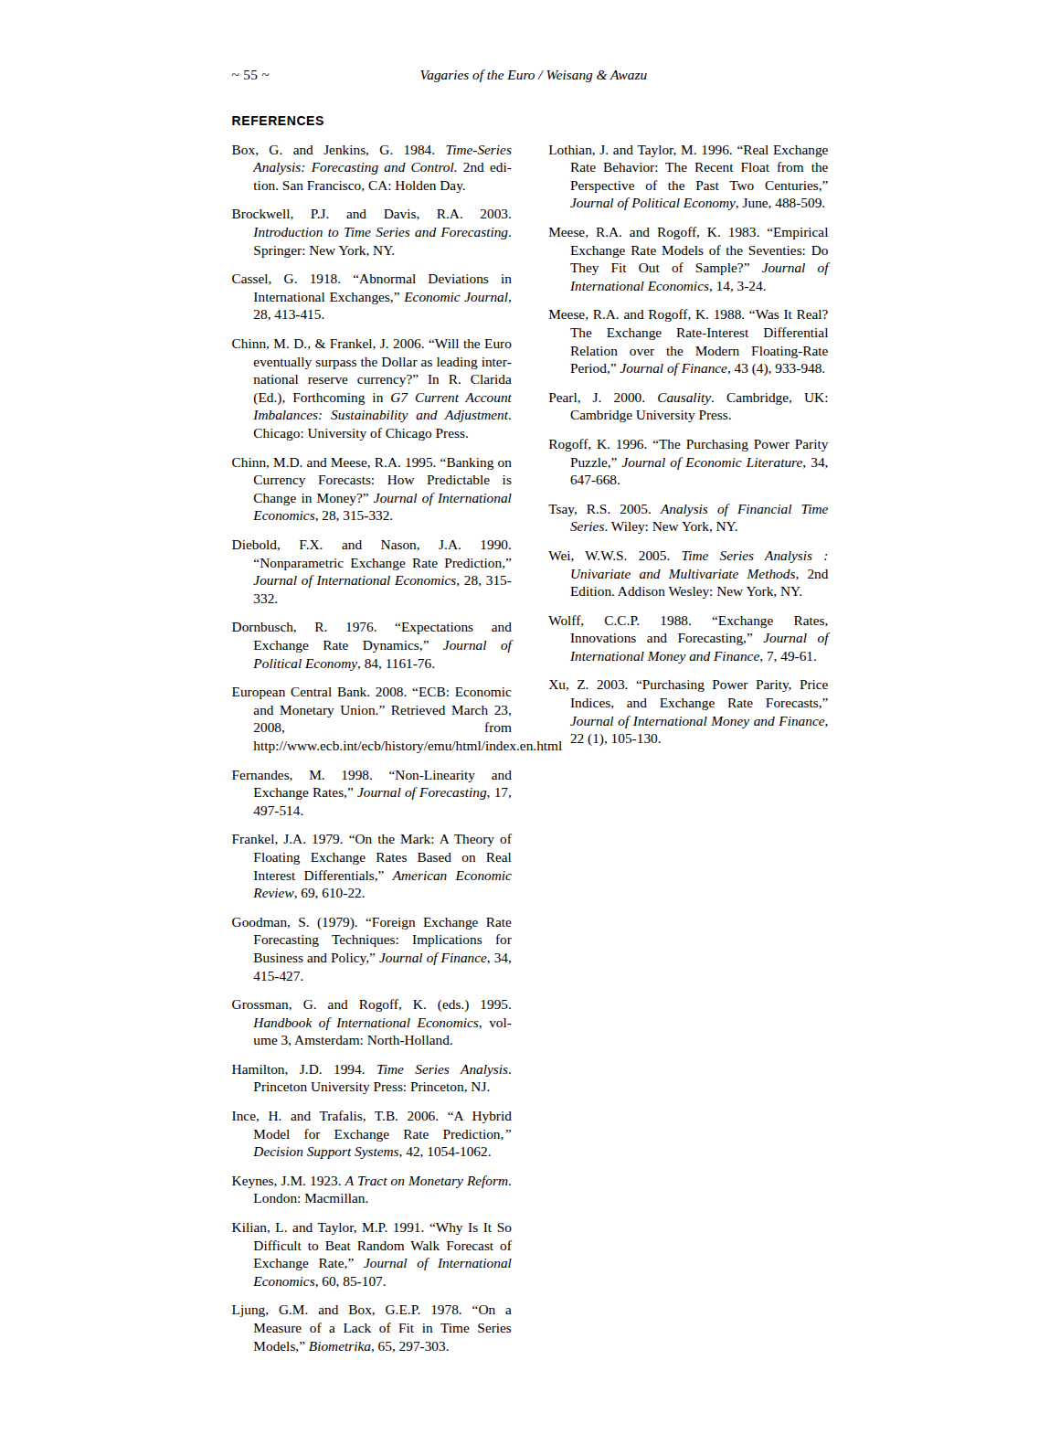~ 55 ~ Vagaries of the Euro / Weisang & Awazu
REFERENCES
Box, G. and Jenkins, G. 1984. Time-Series Analysis: Forecasting and Control. 2nd edition. San Francisco, CA: Holden Day.
Brockwell, P.J. and Davis, R.A. 2003. Introduction to Time Series and Forecasting. Springer: New York, NY.
Cassel, G. 1918. “Abnormal Deviations in International Exchanges,” Economic Journal, 28, 413-415.
Chinn, M. D., & Frankel, J. 2006. “Will the Euro eventually surpass the Dollar as leading international reserve currency?” In R. Clarida (Ed.), Forthcoming in G7 Current Account Imbalances: Sustainability and Adjustment. Chicago: University of Chicago Press.
Chinn, M.D. and Meese, R.A. 1995. “Banking on Currency Forecasts: How Predictable is Change in Money?” Journal of International Economics, 28, 315-332.
Diebold, F.X. and Nason, J.A. 1990. “Nonparametric Exchange Rate Prediction,” Journal of International Economics, 28, 315-332.
Dornbusch, R. 1976. “Expectations and Exchange Rate Dynamics,” Journal of Political Economy, 84, 1161-76.
European Central Bank. 2008. “ECB: Economic and Monetary Union.” Retrieved March 23, 2008, from http://www.ecb.int/ecb/history/emu/html/index.en.html
Fernandes, M. 1998. “Non-Linearity and Exchange Rates,” Journal of Forecasting, 17, 497-514.
Frankel, J.A. 1979. “On the Mark: A Theory of Floating Exchange Rates Based on Real Interest Differentials,” American Economic Review, 69, 610-22.
Goodman, S. (1979). “Foreign Exchange Rate Forecasting Techniques: Implications for Business and Policy,” Journal of Finance, 34, 415-427.
Grossman, G. and Rogoff, K. (eds.) 1995. Handbook of International Economics, volume 3, Amsterdam: North-Holland.
Hamilton, J.D. 1994. Time Series Analysis. Princeton University Press: Princeton, NJ.
Ince, H. and Trafalis, T.B. 2006. “A Hybrid Model for Exchange Rate Prediction,” Decision Support Systems, 42, 1054-1062.
Keynes, J.M. 1923. A Tract on Monetary Reform. London: Macmillan.
Kilian, L. and Taylor, M.P. 1991. “Why Is It So Difficult to Beat Random Walk Forecast of Exchange Rate,” Journal of International Economics, 60, 85-107.
Ljung, G.M. and Box, G.E.P. 1978. “On a Measure of a Lack of Fit in Time Series Models,” Biometrika, 65, 297-303.
Lothian, J. and Taylor, M. 1996. “Real Exchange Rate Behavior: The Recent Float from the Perspective of the Past Two Centuries,” Journal of Political Economy, June, 488-509.
Meese, R.A. and Rogoff, K. 1983. “Empirical Exchange Rate Models of the Seventies: Do They Fit Out of Sample?” Journal of International Economics, 14, 3-24.
Meese, R.A. and Rogoff, K. 1988. “Was It Real? The Exchange Rate-Interest Differential Relation over the Modern Floating-Rate Period,” Journal of Finance, 43 (4), 933-948.
Pearl, J. 2000. Causality. Cambridge, UK: Cambridge University Press.
Rogoff, K. 1996. “The Purchasing Power Parity Puzzle,” Journal of Economic Literature, 34, 647-668.
Tsay, R.S. 2005. Analysis of Financial Time Series. Wiley: New York, NY.
Wei, W.W.S. 2005. Time Series Analysis : Univariate and Multivariate Methods, 2nd Edition. Addison Wesley: New York, NY.
Wolff, C.C.P. 1988. “Exchange Rates, Innovations and Forecasting,” Journal of International Money and Finance, 7, 49-61.
Xu, Z. 2003. “Purchasing Power Parity, Price Indices, and Exchange Rate Forecasts,” Journal of International Money and Finance, 22 (1), 105-130.